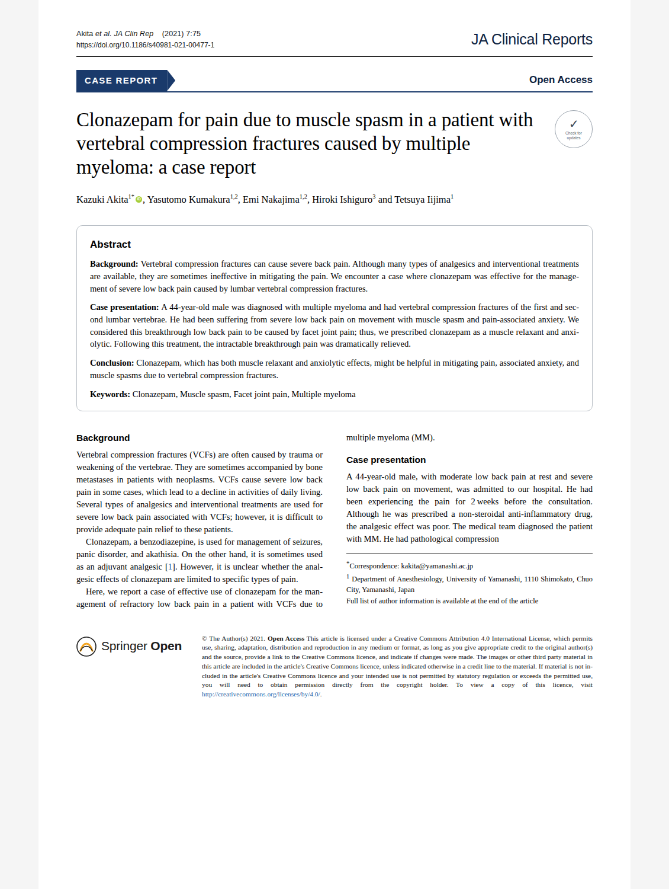Akita et al. JA Clin Rep (2021) 7:75
https://doi.org/10.1186/s40981-021-00477-1
JA Clinical Reports
Case Report
Open Access
Clonazepam for pain due to muscle spasm in a patient with vertebral compression fractures caused by multiple myeloma: a case report
✓ Check for
updates
Kazuki Akita1* , Yasutomo Kumakura1,2, Emi Nakajima1,2, Hiroki Ishiguro3 and Tetsuya Iijima1
Abstract
Background: Vertebral compression fractures can cause severe back pain. Although many types of analgesics and interventional treatments are available, they are sometimes ineffective in mitigating the pain. We encounter a case where clonazepam was effective for the management of severe low back pain caused by lumbar vertebral compression fractures.
Case presentation: A 44-year-old male was diagnosed with multiple myeloma and had vertebral compression fractures of the first and second lumbar vertebrae. He had been suffering from severe low back pain on movement with muscle spasm and pain-associated anxiety. We considered this breakthrough low back pain to be caused by facet joint pain; thus, we prescribed clonazepam as a muscle relaxant and anxiolytic. Following this treatment, the intractable breakthrough pain was dramatically relieved.
Conclusion: Clonazepam, which has both muscle relaxant and anxiolytic effects, might be helpful in mitigating pain, associated anxiety, and muscle spasms due to vertebral compression fractures.
Keywords: Clonazepam, Muscle spasm, Facet joint pain, Multiple myeloma
Background
Vertebral compression fractures (VCFs) are often caused by trauma or weakening of the vertebrae. They are sometimes accompanied by bone metastases in patients with neoplasms. VCFs cause severe low back pain in some cases, which lead to a decline in activities of daily living. Several types of analgesics and interventional treatments are used for severe low back pain associated with VCFs; however, it is difficult to provide adequate pain relief to these patients.
Clonazepam, a benzodiazepine, is used for management of seizures, panic disorder, and akathisia. On the other hand, it is sometimes used as an adjuvant analgesic [1]. However, it is unclear whether the analgesic effects of clonazepam are limited to specific types of pain.
Here, we report a case of effective use of clonazepam for the management of refractory low back pain in a patient with VCFs due to multiple myeloma (MM).
Case presentation
A 44-year-old male, with moderate low back pain at rest and severe low back pain on movement, was admitted to our hospital. He had been experiencing the pain for 2 weeks before the consultation. Although he was prescribed a non-steroidal anti-inflammatory drug, the analgesic effect was poor. The medical team diagnosed the patient with MM. He had pathological compression
*Correspondence: kakita@yamanashi.ac.jp
1 Department of Anesthesiology, University of Yamanashi, 1110 Shimokato, Chuo City, Yamanashi, Japan
Full list of author information is available at the end of the article
Springer Open
© The Author(s) 2021. Open Access This article is licensed under a Creative Commons Attribution 4.0 International License, which permits use, sharing, adaptation, distribution and reproduction in any medium or format, as long as you give appropriate credit to the original author(s) and the source, provide a link to the Creative Commons licence, and indicate if changes were made. The images or other third party material in this article are included in the article's Creative Commons licence, unless indicated otherwise in a credit line to the material. If material is not included in the article's Creative Commons licence and your intended use is not permitted by statutory regulation or exceeds the permitted use, you will need to obtain permission directly from the copyright holder. To view a copy of this licence, visit http://creativecommons.org/licenses/by/4.0/.